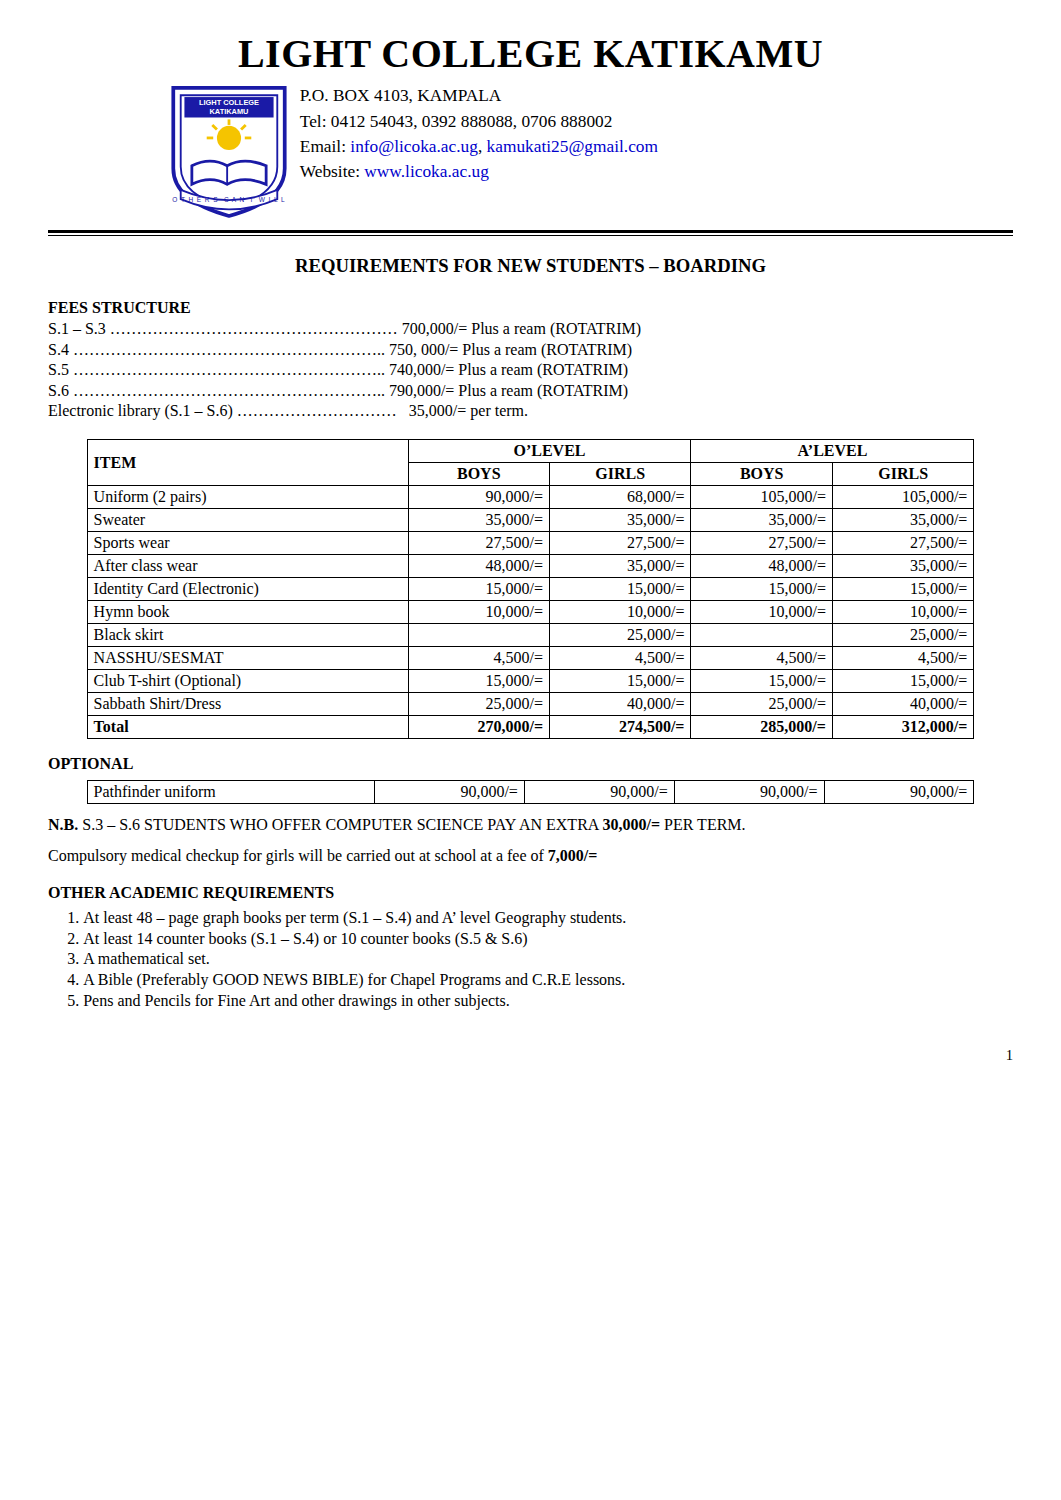LIGHT COLLEGE KATIKAMU
LIGHT COLLEGE KATIKAMU O T H E R S C A N I W I L L
P.O. BOX 4103, KAMPALA
Tel: 0412 54043, 0392 888088, 0706 888002
Email: info@licoka.ac.ug, kamukati25@gmail.com
Website: www.licoka.ac.ug
REQUIREMENTS FOR NEW STUDENTS – BOARDING
FEES STRUCTURE
S.1 – S.3 ……………………………………………… 700,000/= Plus a ream (ROTATRIM)
S.4 ………………………………………………….. 750, 000/= Plus a ream (ROTATRIM)
S.5 ………………………………………………….. 740,000/= Plus a ream (ROTATRIM)
S.6 ………………………………………………….. 790,000/= Plus a ream (ROTATRIM)
Electronic library (S.1 – S.6) ………………………… 35,000/= per term.
| ITEM | O’LEVEL | A’LEVEL |
| --- | --- | --- |
| BOYS | GIRLS | BOYS | GIRLS |
| Uniform (2 pairs) | 90,000/= | 68,000/= | 105,000/= | 105,000/= |
| Sweater | 35,000/= | 35,000/= | 35,000/= | 35,000/= |
| Sports wear | 27,500/= | 27,500/= | 27,500/= | 27,500/= |
| After class wear | 48,000/= | 35,000/= | 48,000/= | 35,000/= |
| Identity Card (Electronic) | 15,000/= | 15,000/= | 15,000/= | 15,000/= |
| Hymn book | 10,000/= | 10,000/= | 10,000/= | 10,000/= |
| Black skirt | | 25,000/= | | 25,000/= |
| NASSHU/SESMAT | 4,500/= | 4,500/= | 4,500/= | 4,500/= |
| Club T-shirt (Optional) | 15,000/= | 15,000/= | 15,000/= | 15,000/= |
| Sabbath Shirt/Dress | 25,000/= | 40,000/= | 25,000/= | 40,000/= |
| Total | 270,000/= | 274,500/= | 285,000/= | 312,000/= |
OPTIONAL
| Pathfinder uniform | 90,000/= | 90,000/= | 90,000/= | 90,000/= |
N.B. S.3 – S.6 STUDENTS WHO OFFER COMPUTER SCIENCE PAY AN EXTRA 30,000/= PER TERM.
Compulsory medical checkup for girls will be carried out at school at a fee of 7,000/=
OTHER ACADEMIC REQUIREMENTS
At least 48 – page graph books per term (S.1 – S.4) and A’ level Geography students.
At least 14 counter books (S.1 – S.4) or 10 counter books (S.5 & S.6)
A mathematical set.
A Bible (Preferably GOOD NEWS BIBLE) for Chapel Programs and C.R.E lessons.
Pens and Pencils for Fine Art and other drawings in other subjects.
1